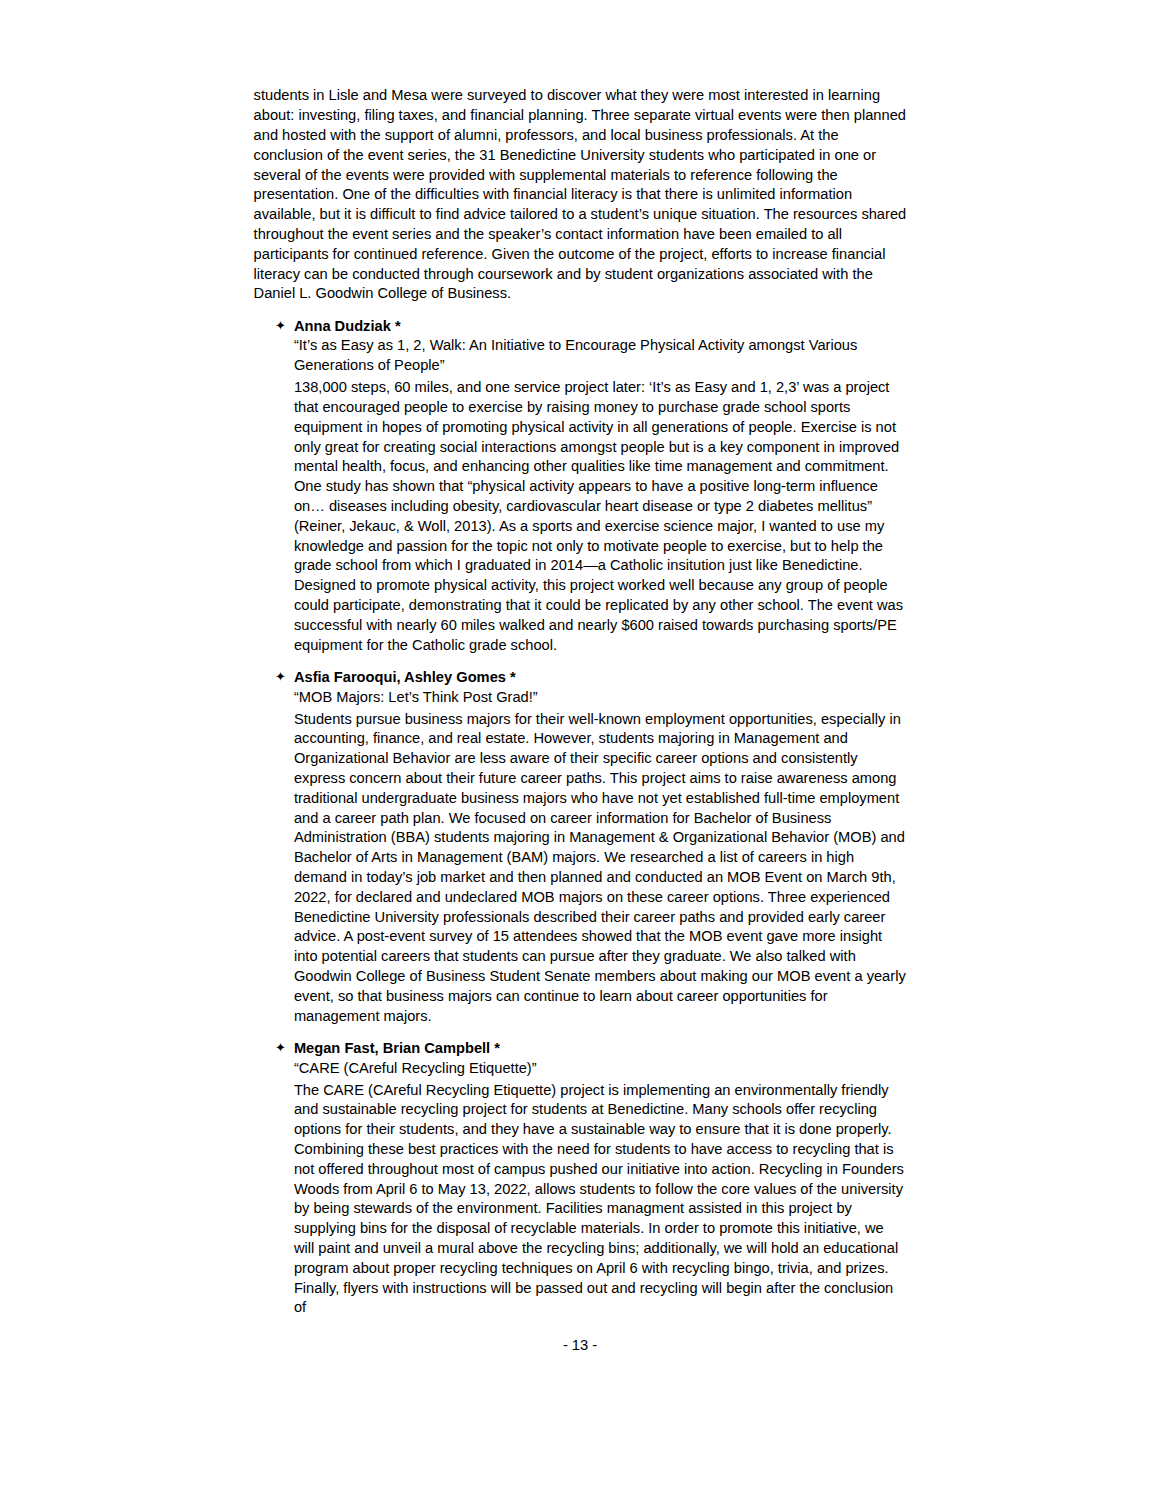students in Lisle and Mesa were surveyed to discover what they were most interested in learning about: investing, filing taxes, and financial planning. Three separate virtual events were then planned and hosted with the support of alumni, professors, and local business professionals. At the conclusion of the event series, the 31 Benedictine University students who participated in one or several of the events were provided with supplemental materials to reference following the presentation. One of the difficulties with financial literacy is that there is unlimited information available, but it is difficult to find advice tailored to a student’s unique situation. The resources shared throughout the event series and the speaker’s contact information have been emailed to all participants for continued reference. Given the outcome of the project, efforts to increase financial literacy can be conducted through coursework and by student organizations associated with the Daniel L. Goodwin College of Business.
✦
Anna Dudziak *
“It’s as Easy as 1, 2, Walk: An Initiative to Encourage Physical Activity amongst Various Generations of People”
138,000 steps, 60 miles, and one service project later: ‘It’s as Easy and 1, 2,3’ was a project that encouraged people to exercise by raising money to purchase grade school sports equipment in hopes of promoting physical activity in all generations of people. Exercise is not only great for creating social interactions amongst people but is a key component in improved mental health, focus, and enhancing other qualities like time management and commitment. One study has shown that “physical activity appears to have a positive long-term influence on… diseases including obesity, cardiovascular heart disease or type 2 diabetes mellitus” (Reiner, Jekauc, & Woll, 2013). As a sports and exercise science major, I wanted to use my knowledge and passion for the topic not only to motivate people to exercise, but to help the grade school from which I graduated in 2014—a Catholic insitution just like Benedictine. Designed to promote physical activity, this project worked well because any group of people could participate, demonstrating that it could be replicated by any other school. The event was successful with nearly 60 miles walked and nearly $600 raised towards purchasing sports/PE equipment for the Catholic grade school.
✦
Asfia Farooqui, Ashley Gomes *
“MOB Majors: Let’s Think Post Grad!”
Students pursue business majors for their well-known employment opportunities, especially in accounting, finance, and real estate. However, students majoring in Management and Organizational Behavior are less aware of their specific career options and consistently express concern about their future career paths. This project aims to raise awareness among traditional undergraduate business majors who have not yet established full-time employment and a career path plan. We focused on career information for Bachelor of Business Administration (BBA) students majoring in Management & Organizational Behavior (MOB) and Bachelor of Arts in Management (BAM) majors. We researched a list of careers in high demand in today’s job market and then planned and conducted an MOB Event on March 9th, 2022, for declared and undeclared MOB majors on these career options. Three experienced Benedictine University professionals described their career paths and provided early career advice. A post-event survey of 15 attendees showed that the MOB event gave more insight into potential careers that students can pursue after they graduate. We also talked with Goodwin College of Business Student Senate members about making our MOB event a yearly event, so that business majors can continue to learn about career opportunities for management majors.
✦
Megan Fast, Brian Campbell *
“CARE (CAreful Recycling Etiquette)”
The CARE (CAreful Recycling Etiquette) project is implementing an environmentally friendly and sustainable recycling project for students at Benedictine. Many schools offer recycling options for their students, and they have a sustainable way to ensure that it is done properly. Combining these best practices with the need for students to have access to recycling that is not offered throughout most of campus pushed our initiative into action. Recycling in Founders Woods from April 6 to May 13, 2022, allows students to follow the core values of the university by being stewards of the environment. Facilities managment assisted in this project by supplying bins for the disposal of recyclable materials. In order to promote this initiative, we will paint and unveil a mural above the recycling bins; additionally, we will hold an educational program about proper recycling techniques on April 6 with recycling bingo, trivia, and prizes. Finally, flyers with instructions will be passed out and recycling will begin after the conclusion of
- 13 -